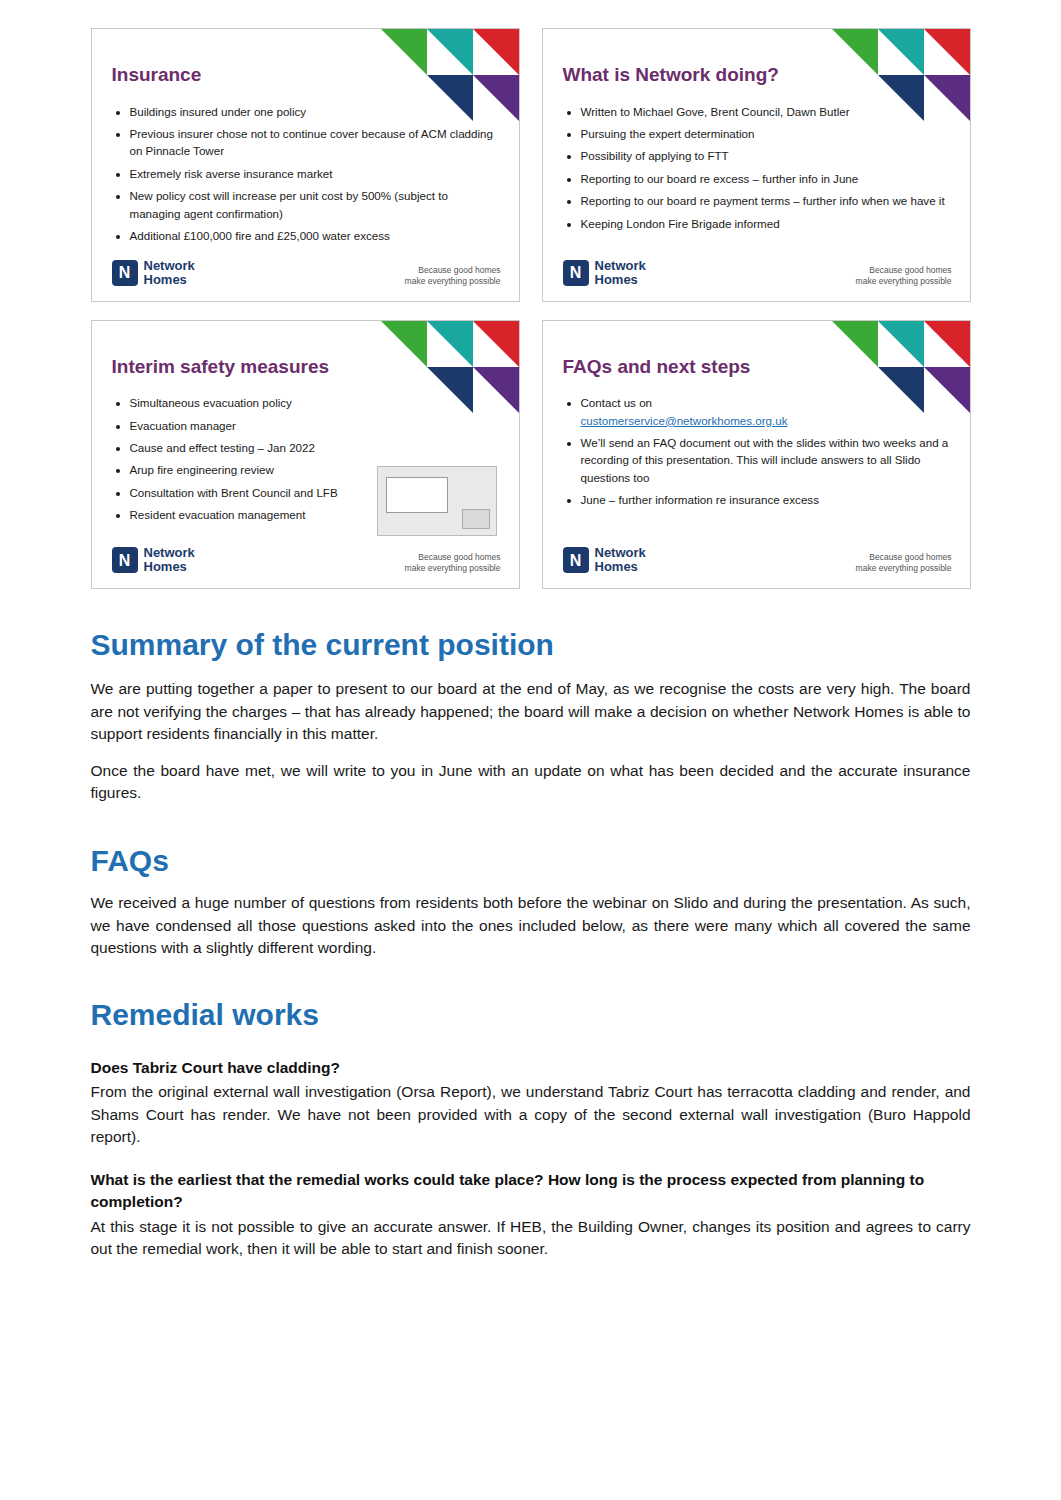Insurance
Buildings insured under one policy
Previous insurer chose not to continue cover because of ACM cladding on Pinnacle Tower
Extremely risk averse insurance market
New policy cost will increase per unit cost by 500% (subject to managing agent confirmation)
Additional £100,000 fire and £25,000 water excess
Network
Homes
Because good homes
make everything possible
What is Network doing?
Written to Michael Gove, Brent Council, Dawn Butler
Pursuing the expert determination
Possibility of applying to FTT
Reporting to our board re excess – further info in June
Reporting to our board re payment terms – further info when we have it
Keeping London Fire Brigade informed
Network
Homes
Because good homes
make everything possible
Interim safety measures
Simultaneous evacuation policy
Evacuation manager
Cause and effect testing – Jan 2022
Arup fire engineering review
Consultation with Brent Council and LFB
Resident evacuation management
Network
Homes
Because good homes
make everything possible
FAQs and next steps
Contact us on
customerservice@networkhomes.org.uk
We’ll send an FAQ document out with the slides within two weeks and a recording of this presentation. This will include answers to all Slido questions too
June – further information re insurance excess
Network
Homes
Because good homes
make everything possible
Summary of the current position
We are putting together a paper to present to our board at the end of May, as we recognise the costs are very high. The board are not verifying the charges – that has already happened; the board will make a decision on whether Network Homes is able to support residents financially in this matter.
Once the board have met, we will write to you in June with an update on what has been decided and the accurate insurance figures.
FAQs
We received a huge number of questions from residents both before the webinar on Slido and during the presentation. As such, we have condensed all those questions asked into the ones included below, as there were many which all covered the same questions with a slightly different wording.
Remedial works
Does Tabriz Court have cladding?
From the original external wall investigation (Orsa Report), we understand Tabriz Court has terracotta cladding and render, and Shams Court has render. We have not been provided with a copy of the second external wall investigation (Buro Happold report).
What is the earliest that the remedial works could take place? How long is the process expected from planning to completion?
At this stage it is not possible to give an accurate answer. If HEB, the Building Owner, changes its position and agrees to carry out the remedial work, then it will be able to start and finish sooner.